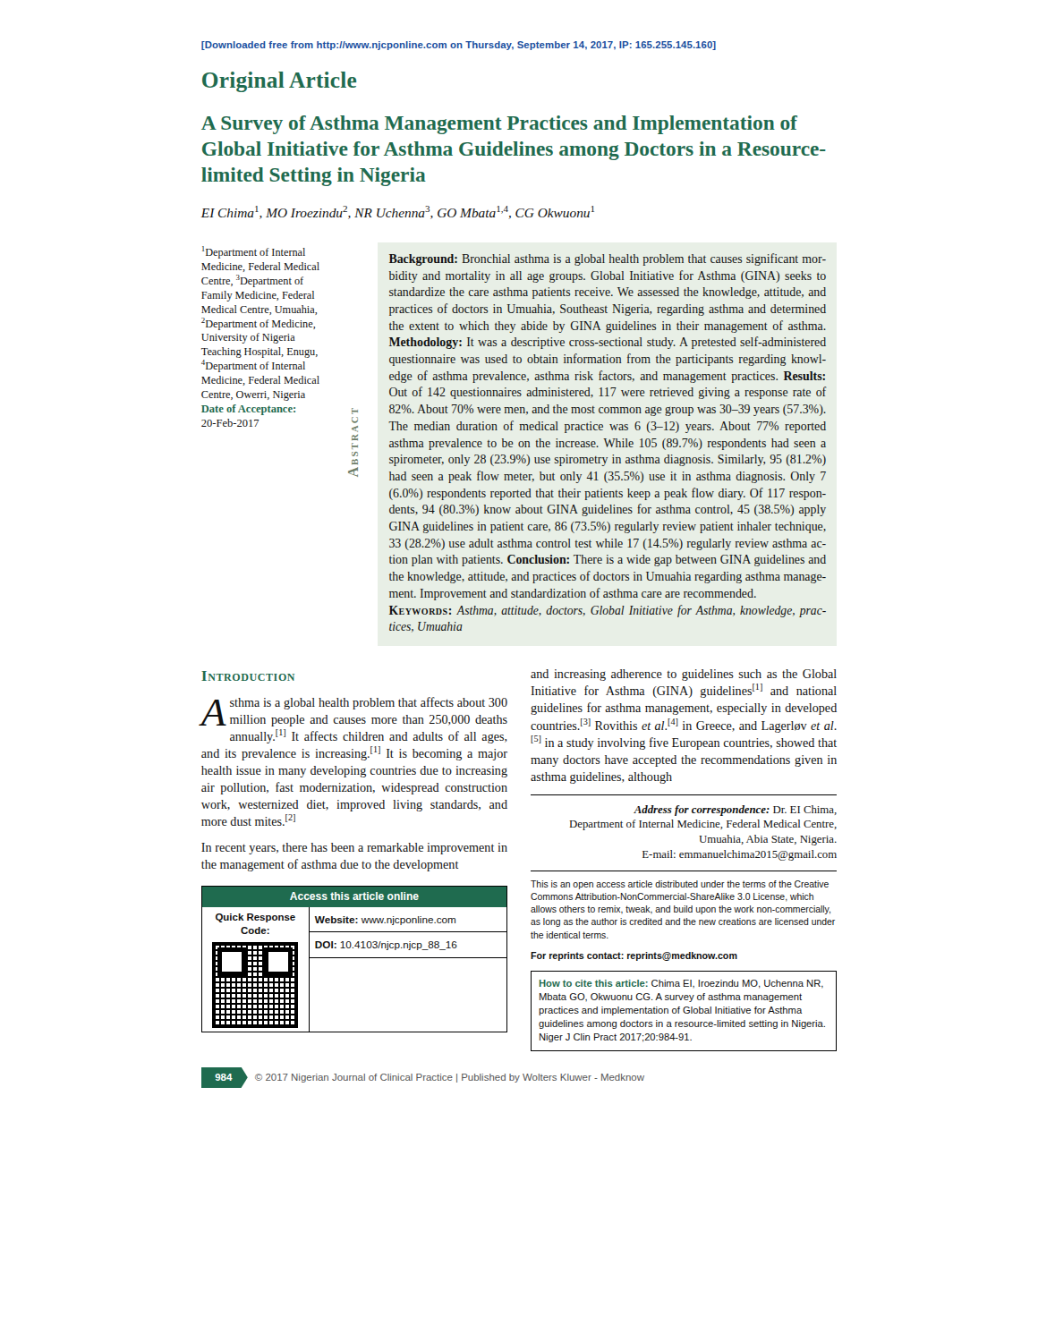[Downloaded free from http://www.njcponline.com on Thursday, September 14, 2017, IP: 165.255.145.160]
Original Article
A Survey of Asthma Management Practices and Implementation of Global Initiative for Asthma Guidelines among Doctors in a Resource-limited Setting in Nigeria
EI Chima1, MO Iroezindu2, NR Uchenna3, GO Mbata1,4, CG Okwuonu1
1Department of Internal Medicine, Federal Medical Centre, 3Department of Family Medicine, Federal Medical Centre, Umuahia, 2Department of Medicine, University of Nigeria Teaching Hospital, Enugu, 4Department of Internal Medicine, Federal Medical Centre, Owerri, Nigeria
Date of Acceptance: 20-Feb-2017
Abstract
Background: Bronchial asthma is a global health problem that causes significant morbidity and mortality in all age groups. Global Initiative for Asthma (GINA) seeks to standardize the care asthma patients receive. We assessed the knowledge, attitude, and practices of doctors in Umuahia, Southeast Nigeria, regarding asthma and determined the extent to which they abide by GINA guidelines in their management of asthma. Methodology: It was a descriptive cross-sectional study. A pretested self-administered questionnaire was used to obtain information from the participants regarding knowledge of asthma prevalence, asthma risk factors, and management practices. Results: Out of 142 questionnaires administered, 117 were retrieved giving a response rate of 82%. About 70% were men, and the most common age group was 30–39 years (57.3%). The median duration of medical practice was 6 (3–12) years. About 77% reported asthma prevalence to be on the increase. While 105 (89.7%) respondents had seen a spirometer, only 28 (23.9%) use spirometry in asthma diagnosis. Similarly, 95 (81.2%) had seen a peak flow meter, but only 41 (35.5%) use it in asthma diagnosis. Only 7 (6.0%) respondents reported that their patients keep a peak flow diary. Of 117 respondents, 94 (80.3%) know about GINA guidelines for asthma control, 45 (38.5%) apply GINA guidelines in patient care, 86 (73.5%) regularly review patient inhaler technique, 33 (28.2%) use adult asthma control test while 17 (14.5%) regularly review asthma action plan with patients. Conclusion: There is a wide gap between GINA guidelines and the knowledge, attitude, and practices of doctors in Umuahia regarding asthma management. Improvement and standardization of asthma care are recommended.
Keywords: Asthma, attitude, doctors, Global Initiative for Asthma, knowledge, practices, Umuahia
Introduction
Asthma is a global health problem that affects about 300 million people and causes more than 250,000 deaths annually.[1] It affects children and adults of all ages, and its prevalence is increasing.[1] It is becoming a major health issue in many developing countries due to increasing air pollution, fast modernization, widespread construction work, westernized diet, improved living standards, and more dust mites.[2]
In recent years, there has been a remarkable improvement in the management of asthma due to the development
Access this article online
Quick Response Code:
Website: www.njcponline.com
DOI: 10.4103/njcp.njcp_88_16
and increasing adherence to guidelines such as the Global Initiative for Asthma (GINA) guidelines[1] and national guidelines for asthma management, especially in developed countries.[3] Rovithis et al.[4] in Greece, and Lagerløv et al.[5] in a study involving five European countries, showed that many doctors have accepted the recommendations given in asthma guidelines, although
Address for correspondence: Dr. EI Chima,
Department of Internal Medicine, Federal Medical Centre,
Umuahia, Abia State, Nigeria.
E-mail: emmanuelchima2015@gmail.com
This is an open access article distributed under the terms of the Creative Commons Attribution-NonCommercial-ShareAlike 3.0 License, which allows others to remix, tweak, and build upon the work non-commercially, as long as the author is credited and the new creations are licensed under the identical terms.
For reprints contact: reprints@medknow.com
How to cite this article: Chima EI, Iroezindu MO, Uchenna NR, Mbata GO, Okwuonu CG. A survey of asthma management practices and implementation of Global Initiative for Asthma guidelines among doctors in a resource-limited setting in Nigeria. Niger J Clin Pract 2017;20:984-91.
984
© 2017 Nigerian Journal of Clinical Practice | Published by Wolters Kluwer - Medknow